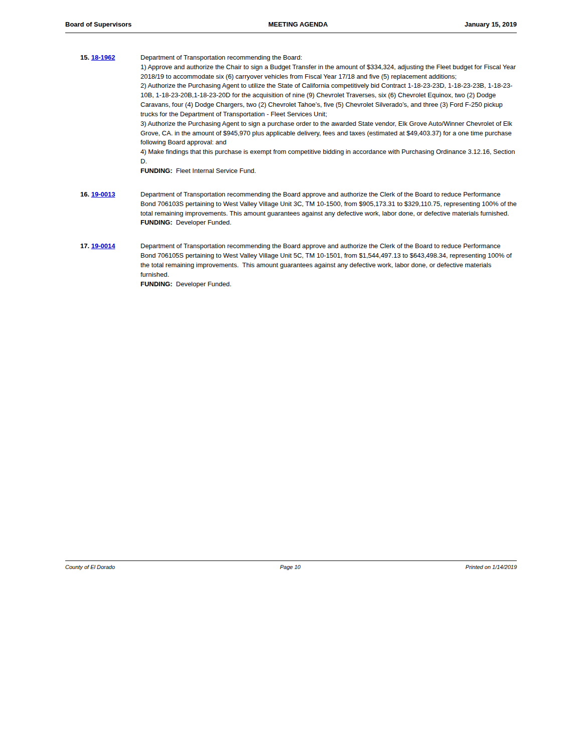Board of Supervisors
MEETING AGENDA
January 15, 2019
15. 18-1962
Department of Transportation recommending the Board:
1) Approve and authorize the Chair to sign a Budget Transfer in the amount of $334,324, adjusting the Fleet budget for Fiscal Year 2018/19 to accommodate six (6) carryover vehicles from Fiscal Year 17/18 and five (5) replacement additions;
2) Authorize the Purchasing Agent to utilize the State of California competitively bid Contract 1-18-23-23D, 1-18-23-23B, 1-18-23-10B, 1-18-23-20B,1-18-23-20D for the acquisition of nine (9) Chevrolet Traverses, six (6) Chevrolet Equinox, two (2) Dodge Caravans, four (4) Dodge Chargers, two (2) Chevrolet Tahoe’s, five (5) Chevrolet Silverado’s, and three (3) Ford F-250 pickup trucks for the Department of Transportation - Fleet Services Unit;
3) Authorize the Purchasing Agent to sign a purchase order to the awarded State vendor, Elk Grove Auto/Winner Chevrolet of Elk Grove, CA. in the amount of $945,970 plus applicable delivery, fees and taxes (estimated at $49,403.37) for a one time purchase following Board approval: and
4) Make findings that this purchase is exempt from competitive bidding in accordance with Purchasing Ordinance 3.12.16, Section D.
FUNDING: Fleet Internal Service Fund.
16. 19-0013
Department of Transportation recommending the Board approve and authorize the Clerk of the Board to reduce Performance Bond 706103S pertaining to West Valley Village Unit 3C, TM 10-1500, from $905,173.31 to $329,110.75, representing 100% of the total remaining improvements. This amount guarantees against any defective work, labor done, or defective materials furnished.
FUNDING: Developer Funded.
17. 19-0014
Department of Transportation recommending the Board approve and authorize the Clerk of the Board to reduce Performance Bond 706105S pertaining to West Valley Village Unit 5C, TM 10-1501, from $1,544,497.13 to $643,498.34, representing 100% of the total remaining improvements. This amount guarantees against any defective work, labor done, or defective materials furnished.
FUNDING: Developer Funded.
County of El Dorado
Page 10
Printed on 1/14/2019